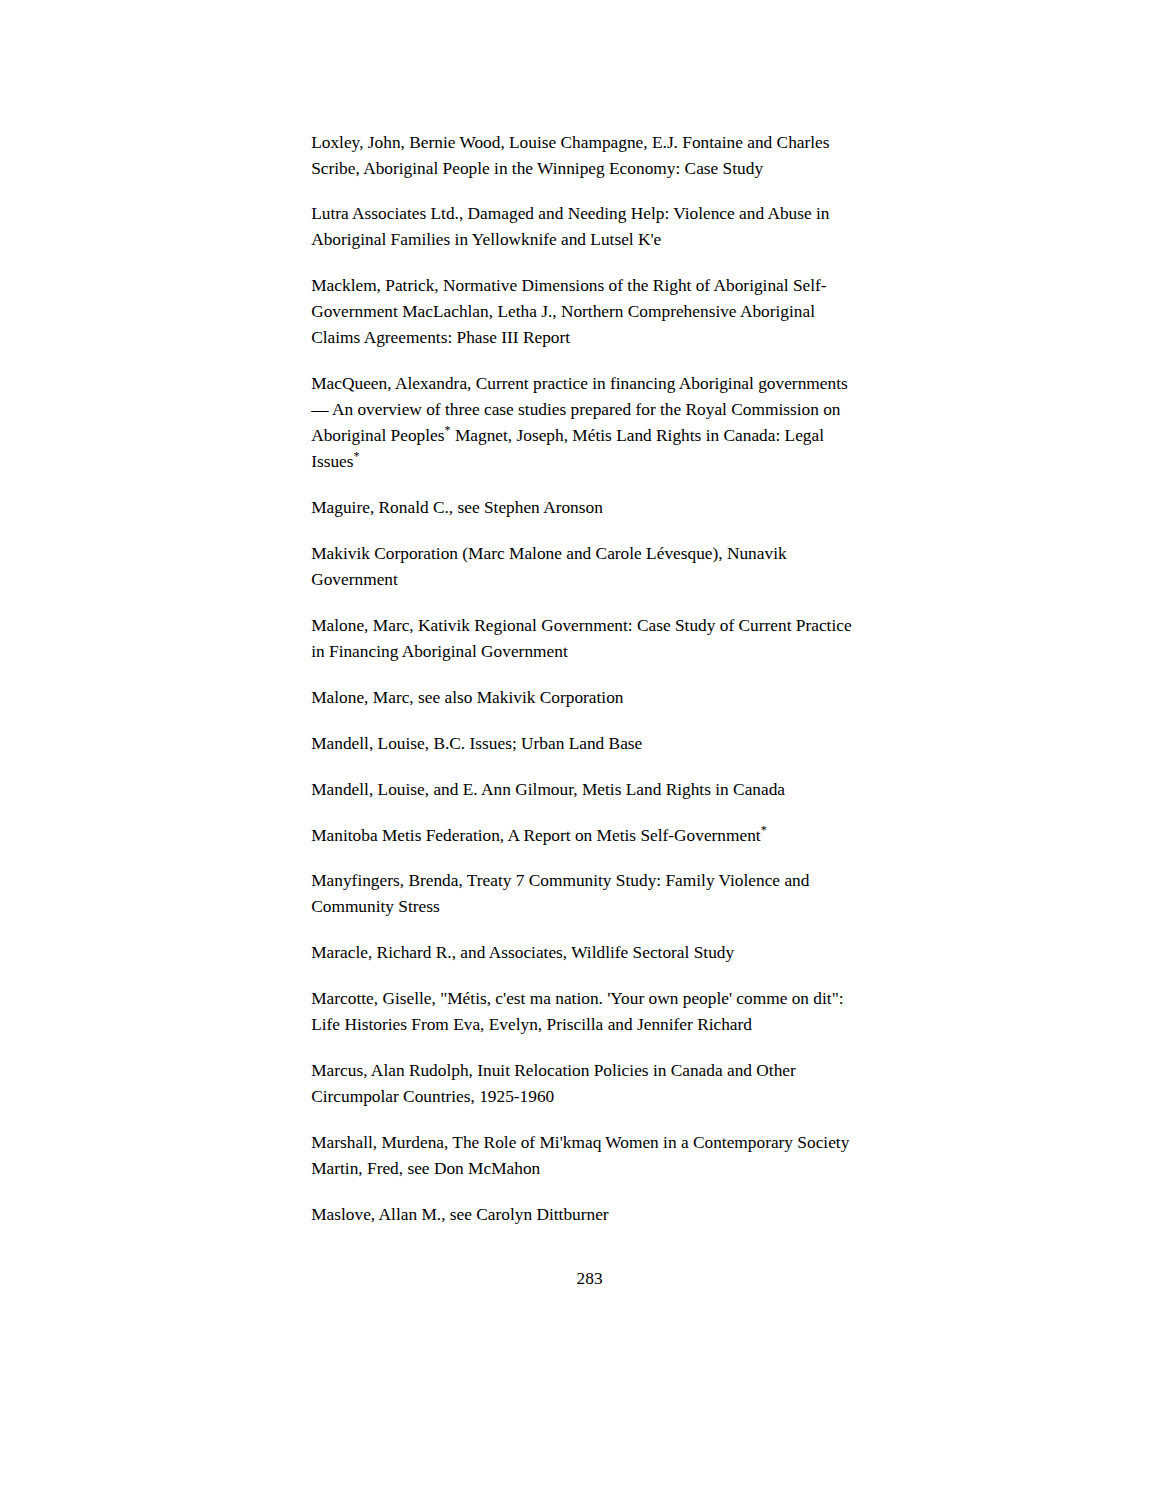Loxley, John, Bernie Wood, Louise Champagne, E.J. Fontaine and Charles Scribe, Aboriginal People in the Winnipeg Economy: Case Study
Lutra Associates Ltd., Damaged and Needing Help: Violence and Abuse in Aboriginal Families in Yellowknife and Lutsel K'e
Macklem, Patrick, Normative Dimensions of the Right of Aboriginal Self-Government MacLachlan, Letha J., Northern Comprehensive Aboriginal Claims Agreements: Phase III Report
MacQueen, Alexandra, Current practice in financing Aboriginal governments — An overview of three case studies prepared for the Royal Commission on Aboriginal Peoples* Magnet, Joseph, Métis Land Rights in Canada: Legal Issues*
Maguire, Ronald C., see Stephen Aronson
Makivik Corporation (Marc Malone and Carole Lévesque), Nunavik Government
Malone, Marc, Kativik Regional Government: Case Study of Current Practice in Financing Aboriginal Government
Malone, Marc, see also Makivik Corporation
Mandell, Louise, B.C. Issues; Urban Land Base
Mandell, Louise, and E. Ann Gilmour, Metis Land Rights in Canada
Manitoba Metis Federation, A Report on Metis Self-Government*
Manyfingers, Brenda, Treaty 7 Community Study: Family Violence and Community Stress
Maracle, Richard R., and Associates, Wildlife Sectoral Study
Marcotte, Giselle, "Métis, c'est ma nation. 'Your own people' comme on dit": Life Histories From Eva, Evelyn, Priscilla and Jennifer Richard
Marcus, Alan Rudolph, Inuit Relocation Policies in Canada and Other Circumpolar Countries, 1925-1960
Marshall, Murdena, The Role of Mi'kmaq Women in a Contemporary Society Martin, Fred, see Don McMahon
Maslove, Allan M., see Carolyn Dittburner
283